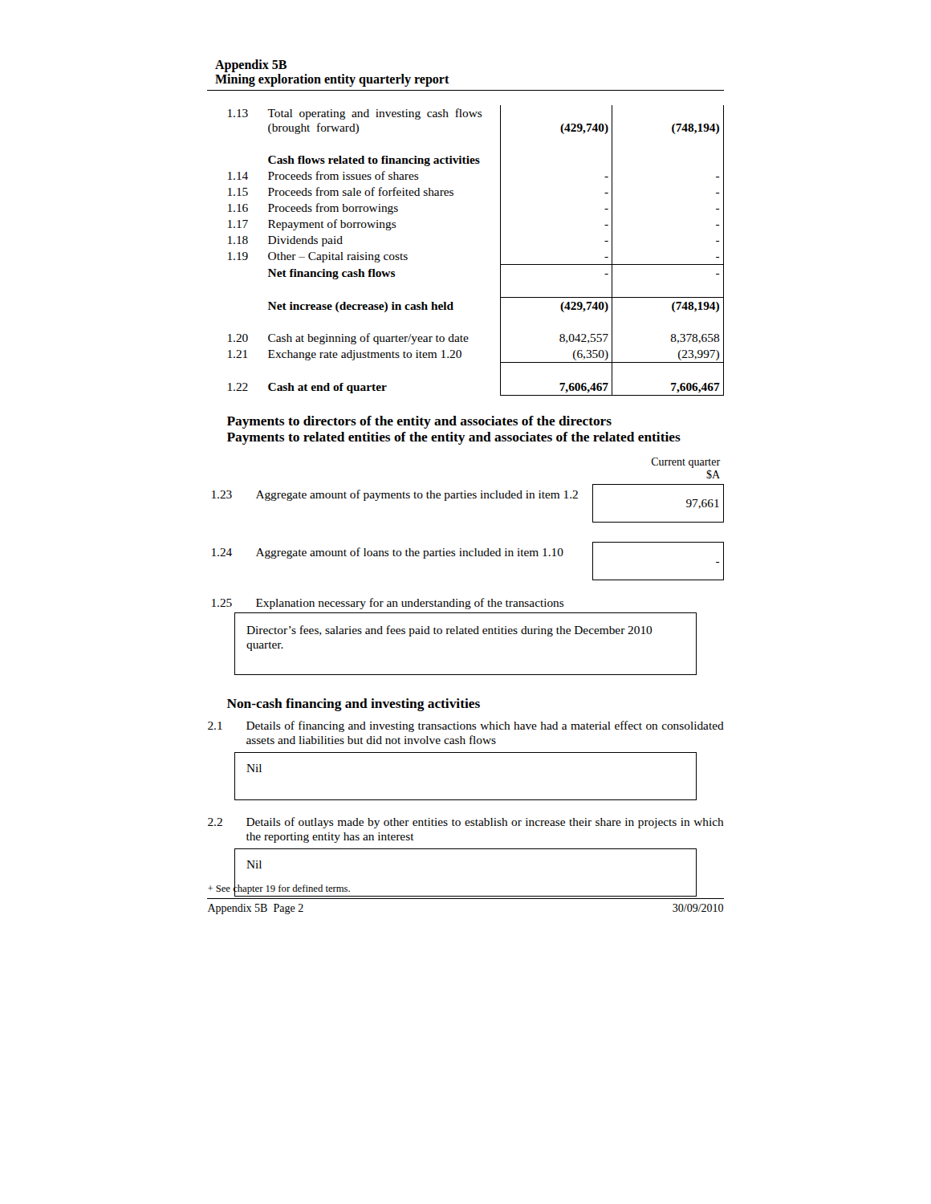Appendix 5B
Mining exploration entity quarterly report
| 1.13 | Total operating and investing cash flows (brought forward) | (429,740) | (748,194) |
| | Cash flows related to financing activities | | |
| 1.14 | Proceeds from issues of shares | - | - |
| 1.15 | Proceeds from sale of forfeited shares | - | - |
| 1.16 | Proceeds from borrowings | - | - |
| 1.17 | Repayment of borrowings | - | - |
| 1.18 | Dividends paid | - | - |
| 1.19 | Other – Capital raising costs | - | - |
| | Net financing cash flows | - | - |
| | Net increase (decrease) in cash held | (429,740) | (748,194) |
| 1.20 | Cash at beginning of quarter/year to date | 8,042,557 | 8,378,658 |
| 1.21 | Exchange rate adjustments to item 1.20 | (6,350) | (23,997) |
| 1.22 | Cash at end of quarter | 7,606,467 | 7,606,467 |
Payments to directors of the entity and associates of the directors
Payments to related entities of the entity and associates of the related entities
| | | Current quarter $A |
| 1.23 | Aggregate amount of payments to the parties included in item 1.2 | 97,661 |
| 1.24 | Aggregate amount of loans to the parties included in item 1.10 | - |
| 1.25 | Explanation necessary for an understanding of the transactions |
Director’s fees, salaries and fees paid to related entities during the December 2010 quarter.
Non-cash financing and investing activities
2.1
Details of financing and investing transactions which have had a material effect on consolidated assets and liabilities but did not involve cash flows
Nil
2.2
Details of outlays made by other entities to establish or increase their share in projects in which the reporting entity has an interest
Nil
+ See chapter 19 for defined terms.
Appendix 5B Page 2 30/09/2010